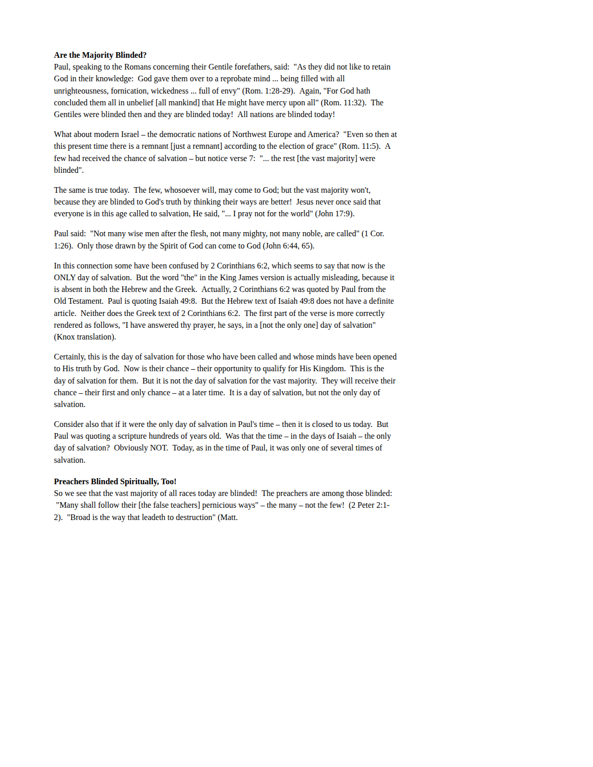Are the Majority Blinded?
Paul, speaking to the Romans concerning their Gentile forefathers, said: "As they did not like to retain God in their knowledge: God gave them over to a reprobate mind ... being filled with all unrighteousness, fornication, wickedness ... full of envy" (Rom. 1:28-29). Again, "For God hath concluded them all in unbelief [all mankind] that He might have mercy upon all" (Rom. 11:32). The Gentiles were blinded then and they are blinded today! All nations are blinded today!
What about modern Israel – the democratic nations of Northwest Europe and America? "Even so then at this present time there is a remnant [just a remnant] according to the election of grace" (Rom. 11:5). A few had received the chance of salvation – but notice verse 7: "... the rest [the vast majority] were blinded".
The same is true today. The few, whosoever will, may come to God; but the vast majority won't, because they are blinded to God's truth by thinking their ways are better! Jesus never once said that everyone is in this age called to salvation, He said, "... I pray not for the world" (John 17:9).
Paul said: "Not many wise men after the flesh, not many mighty, not many noble, are called" (1 Cor. 1:26). Only those drawn by the Spirit of God can come to God (John 6:44, 65).
In this connection some have been confused by 2 Corinthians 6:2, which seems to say that now is the ONLY day of salvation. But the word "the" in the King James version is actually misleading, because it is absent in both the Hebrew and the Greek. Actually, 2 Corinthians 6:2 was quoted by Paul from the Old Testament. Paul is quoting Isaiah 49:8. But the Hebrew text of Isaiah 49:8 does not have a definite article. Neither does the Greek text of 2 Corinthians 6:2. The first part of the verse is more correctly rendered as follows, "I have answered thy prayer, he says, in a [not the only one] day of salvation" (Knox translation).
Certainly, this is the day of salvation for those who have been called and whose minds have been opened to His truth by God. Now is their chance – their opportunity to qualify for His Kingdom. This is the day of salvation for them. But it is not the day of salvation for the vast majority. They will receive their chance – their first and only chance – at a later time. It is a day of salvation, but not the only day of salvation.
Consider also that if it were the only day of salvation in Paul's time – then it is closed to us today. But Paul was quoting a scripture hundreds of years old. Was that the time – in the days of Isaiah – the only day of salvation? Obviously NOT. Today, as in the time of Paul, it was only one of several times of salvation.
Preachers Blinded Spiritually, Too!
So we see that the vast majority of all races today are blinded! The preachers are among those blinded: "Many shall follow their [the false teachers] pernicious ways" – the many – not the few! (2 Peter 2:1-2). "Broad is the way that leadeth to destruction" (Matt.